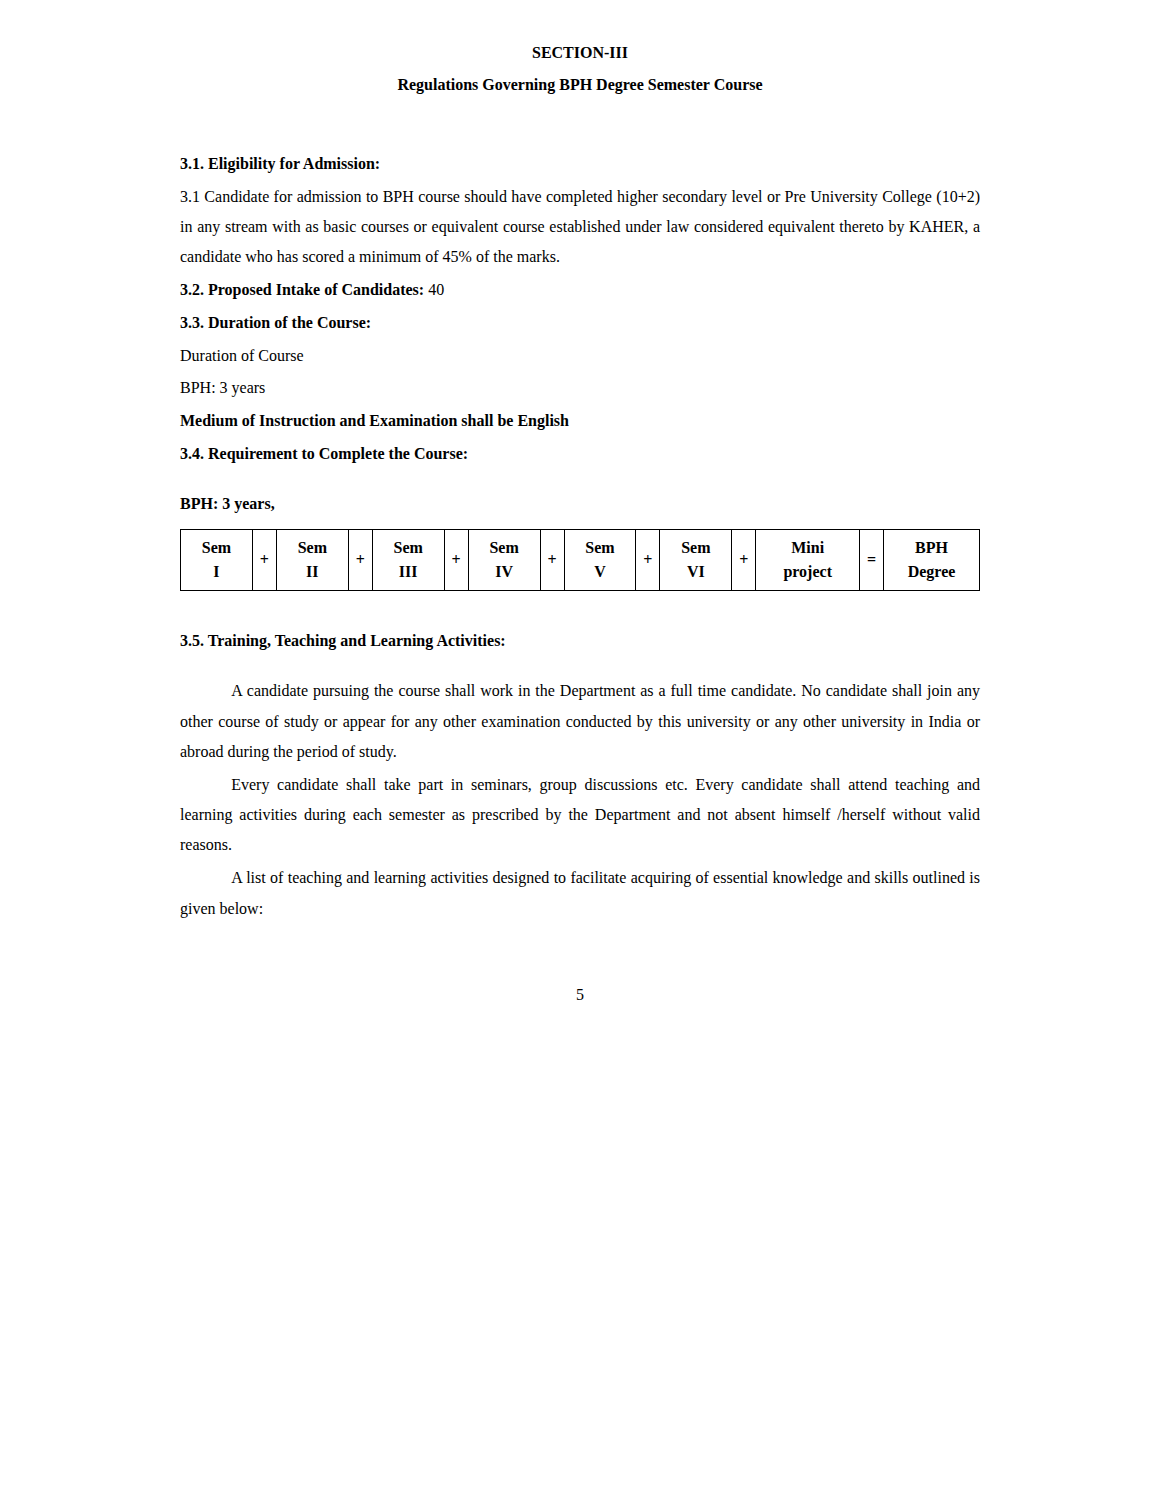SECTION-III
Regulations Governing BPH Degree Semester Course
3.1. Eligibility for Admission:
3.1 Candidate for admission to BPH course should have completed higher secondary level or Pre University College (10+2) in any stream with as basic courses or equivalent course established under law considered equivalent thereto by KAHER, a candidate who has scored a minimum of 45% of the marks.
3.2. Proposed Intake of Candidates: 40
3.3. Duration of the Course:
Duration of Course
BPH: 3 years
Medium of Instruction and Examination shall be English
3.4. Requirement to Complete the Course:
BPH: 3 years,
| Sem I | + | Sem II | + | Sem III | + | Sem IV | + | Sem V | + | Sem VI | + | Mini project | = | BPH Degree |
3.5. Training, Teaching and Learning Activities:
A candidate pursuing the course shall work in the Department as a full time candidate. No candidate shall join any other course of study or appear for any other examination conducted by this university or any other university in India or abroad during the period of study.
Every candidate shall take part in seminars, group discussions etc. Every candidate shall attend teaching and learning activities during each semester as prescribed by the Department and not absent himself /herself without valid reasons.
A list of teaching and learning activities designed to facilitate acquiring of essential knowledge and skills outlined is given below:
5